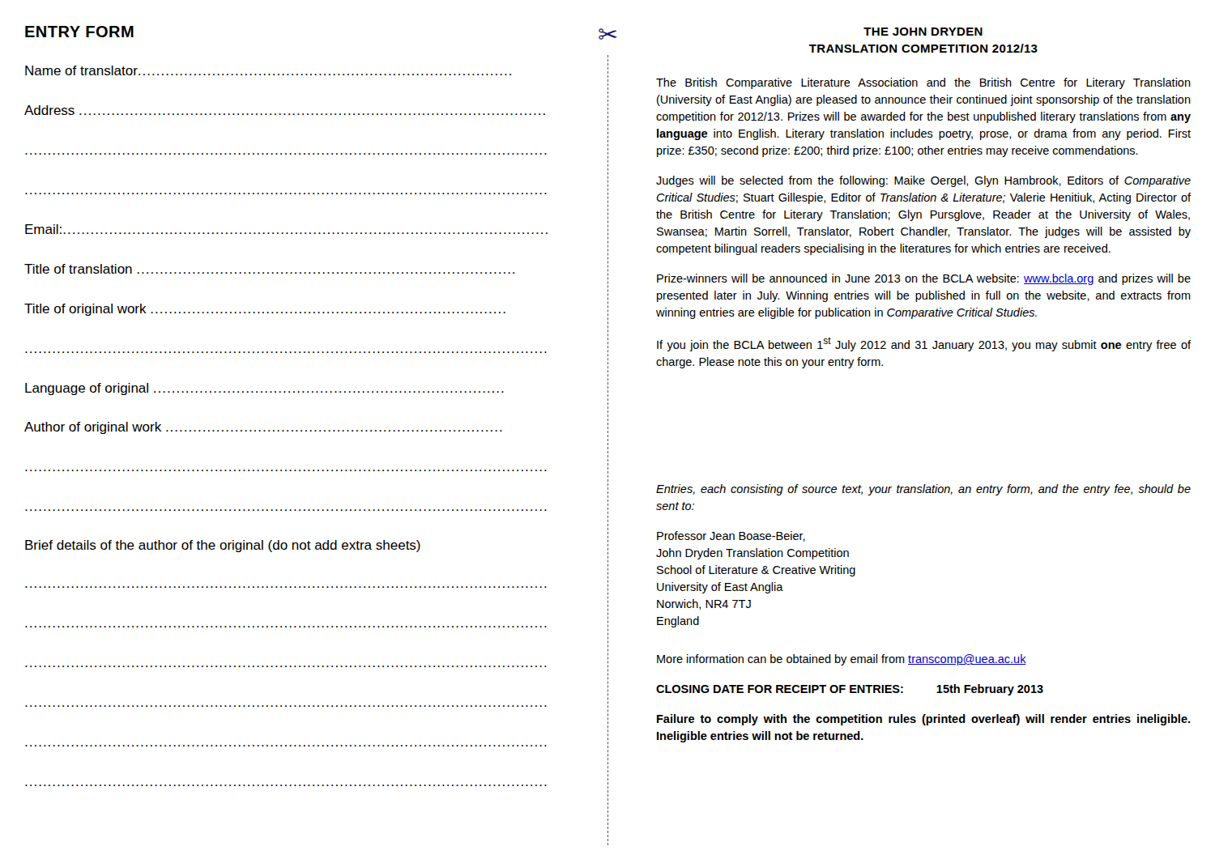ENTRY FORM
Name of translator.................................................................................
Address .....................................................................................................
.................................................................................................................
.................................................................................................................
Email:.........................................................................................................
Title of translation ..................................................................................
Title of original work .............................................................................
.................................................................................................................
Language of original ............................................................................
Author of original work .........................................................................
.................................................................................................................
.................................................................................................................
Brief details of the author of the original (do not add extra sheets)
.................................................................................................................
.................................................................................................................
.................................................................................................................
.................................................................................................................
.................................................................................................................
.................................................................................................................
✂
THE JOHN DRYDEN
TRANSLATION COMPETITION 2012/13
The British Comparative Literature Association and the British Centre for Literary Translation (University of East Anglia) are pleased to announce their continued joint sponsorship of the translation competition for 2012/13. Prizes will be awarded for the best unpublished literary translations from any language into English. Literary translation includes poetry, prose, or drama from any period. First prize: £350; second prize: £200; third prize: £100; other entries may receive commendations.
Judges will be selected from the following: Maike Oergel, Glyn Hambrook, Editors of Comparative Critical Studies; Stuart Gillespie, Editor of Translation & Literature; Valerie Henitiuk, Acting Director of the British Centre for Literary Translation; Glyn Pursglove, Reader at the University of Wales, Swansea; Martin Sorrell, Translator, Robert Chandler, Translator. The judges will be assisted by competent bilingual readers specialising in the literatures for which entries are received.
Prize-winners will be announced in June 2013 on the BCLA website: www.bcla.org and prizes will be presented later in July. Winning entries will be published in full on the website, and extracts from winning entries are eligible for publication in Comparative Critical Studies.
If you join the BCLA between 1st July 2012 and 31 January 2013, you may submit one entry free of charge. Please note this on your entry form.
Entries, each consisting of source text, your translation, an entry form, and the entry fee, should be sent to:
Professor Jean Boase-Beier,
John Dryden Translation Competition
School of Literature & Creative Writing
University of East Anglia
Norwich, NR4 7TJ
England
More information can be obtained by email from transcomp@uea.ac.uk
CLOSING DATE FOR RECEIPT OF ENTRIES:15th February 2013
Failure to comply with the competition rules (printed overleaf) will render entries ineligible. Ineligible entries will not be returned.